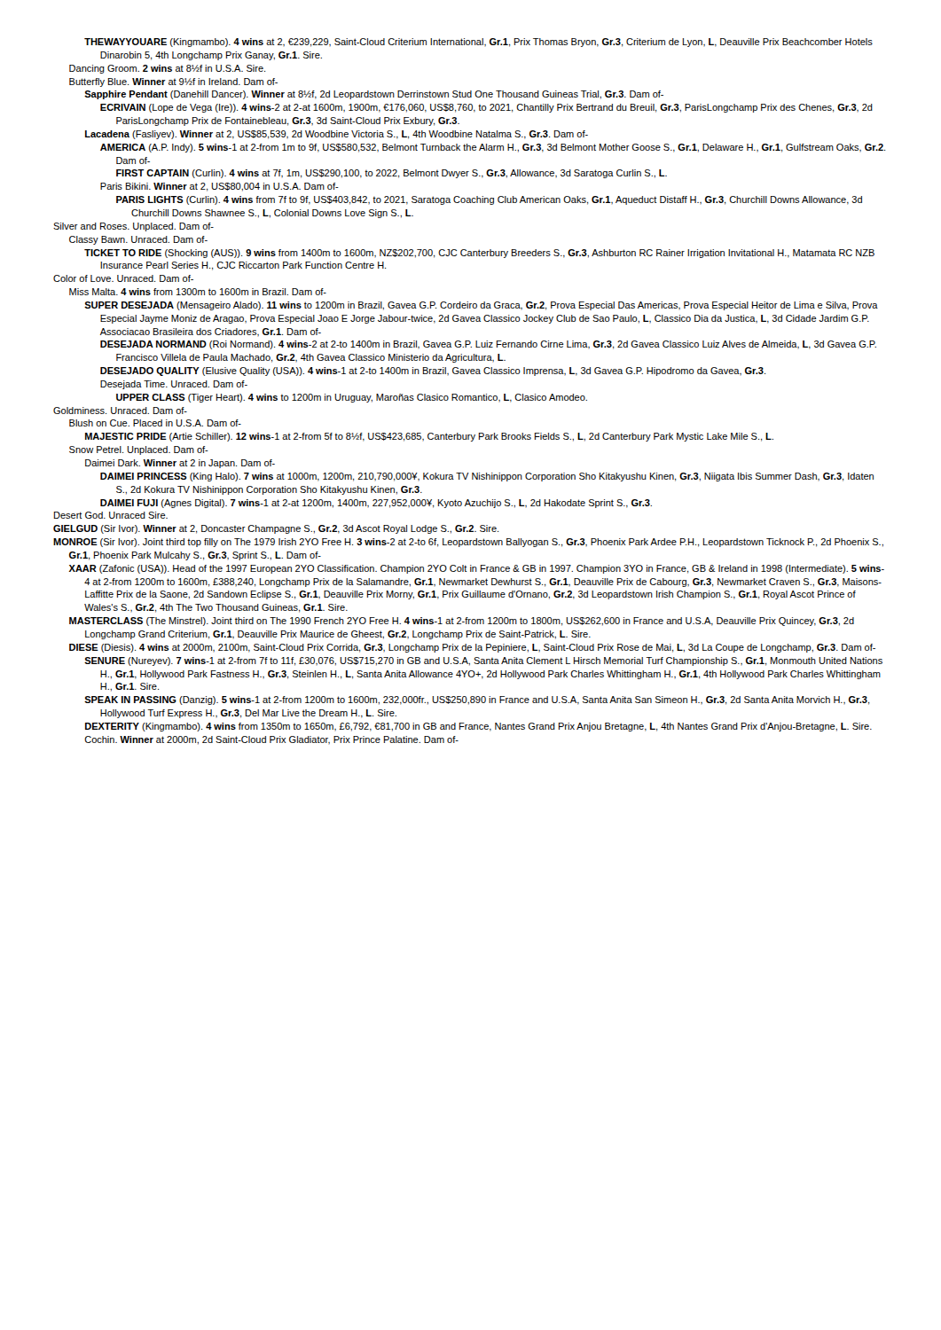THEWAYYOUARE (Kingmambo). 4 wins at 2, €239,229, Saint-Cloud Criterium International, Gr.1, Prix Thomas Bryon, Gr.3, Criterium de Lyon, L, Deauville Prix Beachcomber Hotels Dinarobin 5, 4th Longchamp Prix Ganay, Gr.1. Sire.
Dancing Groom. 2 wins at 8½f in U.S.A. Sire.
Butterfly Blue. Winner at 9½f in Ireland. Dam of-
Sapphire Pendant (Danehill Dancer). Winner at 8½f, 2d Leopardstown Derrinstown Stud One Thousand Guineas Trial, Gr.3. Dam of-
ECRIVAIN (Lope de Vega (Ire)). 4 wins-2 at 2-at 1600m, 1900m, €176,060, US$8,760, to 2021, Chantilly Prix Bertrand du Breuil, Gr.3, ParisLongchamp Prix des Chenes, Gr.3, 2d ParisLongchamp Prix de Fontainebleau, Gr.3, 3d Saint-Cloud Prix Exbury, Gr.3.
Lacadena (Fasliyev). Winner at 2, US$85,539, 2d Woodbine Victoria S., L, 4th Woodbine Natalma S., Gr.3. Dam of-
AMERICA (A.P. Indy). 5 wins-1 at 2-from 1m to 9f, US$580,532, Belmont Turnback the Alarm H., Gr.3, 3d Belmont Mother Goose S., Gr.1, Delaware H., Gr.1, Gulfstream Oaks, Gr.2. Dam of-
FIRST CAPTAIN (Curlin). 4 wins at 7f, 1m, US$290,100, to 2022, Belmont Dwyer S., Gr.3, Allowance, 3d Saratoga Curlin S., L.
Paris Bikini. Winner at 2, US$80,004 in U.S.A. Dam of-
PARIS LIGHTS (Curlin). 4 wins from 7f to 9f, US$403,842, to 2021, Saratoga Coaching Club American Oaks, Gr.1, Aqueduct Distaff H., Gr.3, Churchill Downs Allowance, 3d Churchill Downs Shawnee S., L, Colonial Downs Love Sign S., L.
Silver and Roses. Unplaced. Dam of-
Classy Bawn. Unraced. Dam of-
TICKET TO RIDE (Shocking (AUS)). 9 wins from 1400m to 1600m, NZ$202,700, CJC Canterbury Breeders S., Gr.3, Ashburton RC Rainer Irrigation Invitational H., Matamata RC NZB Insurance Pearl Series H., CJC Riccarton Park Function Centre H.
Color of Love. Unraced. Dam of-
Miss Malta. 4 wins from 1300m to 1600m in Brazil. Dam of-
SUPER DESEJADA (Mensageiro Alado). 11 wins to 1200m in Brazil, Gavea G.P. Cordeiro da Graca, Gr.2, Prova Especial Das Americas, Prova Especial Heitor de Lima e Silva, Prova Especial Jayme Moniz de Aragao, Prova Especial Joao E Jorge Jabour-twice, 2d Gavea Classico Jockey Club de Sao Paulo, L, Classico Dia da Justica, L, 3d Cidade Jardim G.P. Associacao Brasileira dos Criadores, Gr.1. Dam of-
DESEJADA NORMAND (Roi Normand). 4 wins-2 at 2-to 1400m in Brazil, Gavea G.P. Luiz Fernando Cirne Lima, Gr.3, 2d Gavea Classico Luiz Alves de Almeida, L, 3d Gavea G.P. Francisco Villela de Paula Machado, Gr.2, 4th Gavea Classico Ministerio da Agricultura, L.
DESEJADO QUALITY (Elusive Quality (USA)). 4 wins-1 at 2-to 1400m in Brazil, Gavea Classico Imprensa, L, 3d Gavea G.P. Hipodromo da Gavea, Gr.3.
Desejada Time. Unraced. Dam of-
UPPER CLASS (Tiger Heart). 4 wins to 1200m in Uruguay, Maroñas Clasico Romantico, L, Clasico Amodeo.
Goldminess. Unraced. Dam of-
Blush on Cue. Placed in U.S.A. Dam of-
MAJESTIC PRIDE (Artie Schiller). 12 wins-1 at 2-from 5f to 8½f, US$423,685, Canterbury Park Brooks Fields S., L, 2d Canterbury Park Mystic Lake Mile S., L.
Snow Petrel. Unplaced. Dam of-
Daimei Dark. Winner at 2 in Japan. Dam of-
DAIMEI PRINCESS (King Halo). 7 wins at 1000m, 1200m, 210,790,000¥, Kokura TV Nishinippon Corporation Sho Kitakyushu Kinen, Gr.3, Niigata Ibis Summer Dash, Gr.3, Idaten S., 2d Kokura TV Nishinippon Corporation Sho Kitakyushu Kinen, Gr.3.
DAIMEI FUJI (Agnes Digital). 7 wins-1 at 2-at 1200m, 1400m, 227,952,000¥, Kyoto Azuchijo S., L, 2d Hakodate Sprint S., Gr.3.
Desert God. Unraced Sire.
GIELGUD (Sir Ivor). Winner at 2, Doncaster Champagne S., Gr.2, 3d Ascot Royal Lodge S., Gr.2. Sire.
MONROE (Sir Ivor). Joint third top filly on The 1979 Irish 2YO Free H. 3 wins-2 at 2-to 6f, Leopardstown Ballyogan S., Gr.3, Phoenix Park Ardee P.H., Leopardstown Ticknock P., 2d Phoenix S., Gr.1, Phoenix Park Mulcahy S., Gr.3, Sprint S., L. Dam of-
XAAR (Zafonic (USA)). Head of the 1997 European 2YO Classification. Champion 2YO Colt in France & GB in 1997. Champion 3YO in France, GB & Ireland in 1998 (Intermediate). 5 wins-4 at 2-from 1200m to 1600m, £388,240, Longchamp Prix de la Salamandre, Gr.1, Newmarket Dewhurst S., Gr.1, Deauville Prix de Cabourg, Gr.3, Newmarket Craven S., Gr.3, Maisons-Laffitte Prix de la Saone, 2d Sandown Eclipse S., Gr.1, Deauville Prix Morny, Gr.1, Prix Guillaume d'Ornano, Gr.2, 3d Leopardstown Irish Champion S., Gr.1, Royal Ascot Prince of Wales's S., Gr.2, 4th The Two Thousand Guineas, Gr.1. Sire.
MASTERCLASS (The Minstrel). Joint third on The 1990 French 2YO Free H. 4 wins-1 at 2-from 1200m to 1800m, US$262,600 in France and U.S.A, Deauville Prix Quincey, Gr.3, 2d Longchamp Grand Criterium, Gr.1, Deauville Prix Maurice de Gheest, Gr.2, Longchamp Prix de Saint-Patrick, L. Sire.
DIESE (Diesis). 4 wins at 2000m, 2100m, Saint-Cloud Prix Corrida, Gr.3, Longchamp Prix de la Pepiniere, L, Saint-Cloud Prix Rose de Mai, L, 3d La Coupe de Longchamp, Gr.3. Dam of-
SENURE (Nureyev). 7 wins-1 at 2-from 7f to 11f, £30,076, US$715,270 in GB and U.S.A, Santa Anita Clement L Hirsch Memorial Turf Championship S., Gr.1, Monmouth United Nations H., Gr.1, Hollywood Park Fastness H., Gr.3, Steinlen H., L, Santa Anita Allowance 4YO+, 2d Hollywood Park Charles Whittingham H., Gr.1, 4th Hollywood Park Charles Whittingham H., Gr.1. Sire.
SPEAK IN PASSING (Danzig). 5 wins-1 at 2-from 1200m to 1600m, 232,000fr., US$250,890 in France and U.S.A, Santa Anita San Simeon H., Gr.3, 2d Santa Anita Morvich H., Gr.3, Hollywood Turf Express H., Gr.3, Del Mar Live the Dream H., L. Sire.
DEXTERITY (Kingmambo). 4 wins from 1350m to 1650m, £6,792, €81,700 in GB and France, Nantes Grand Prix Anjou Bretagne, L, 4th Nantes Grand Prix d'Anjou-Bretagne, L. Sire.
Cochin. Winner at 2000m, 2d Saint-Cloud Prix Gladiator, Prix Prince Palatine. Dam of-